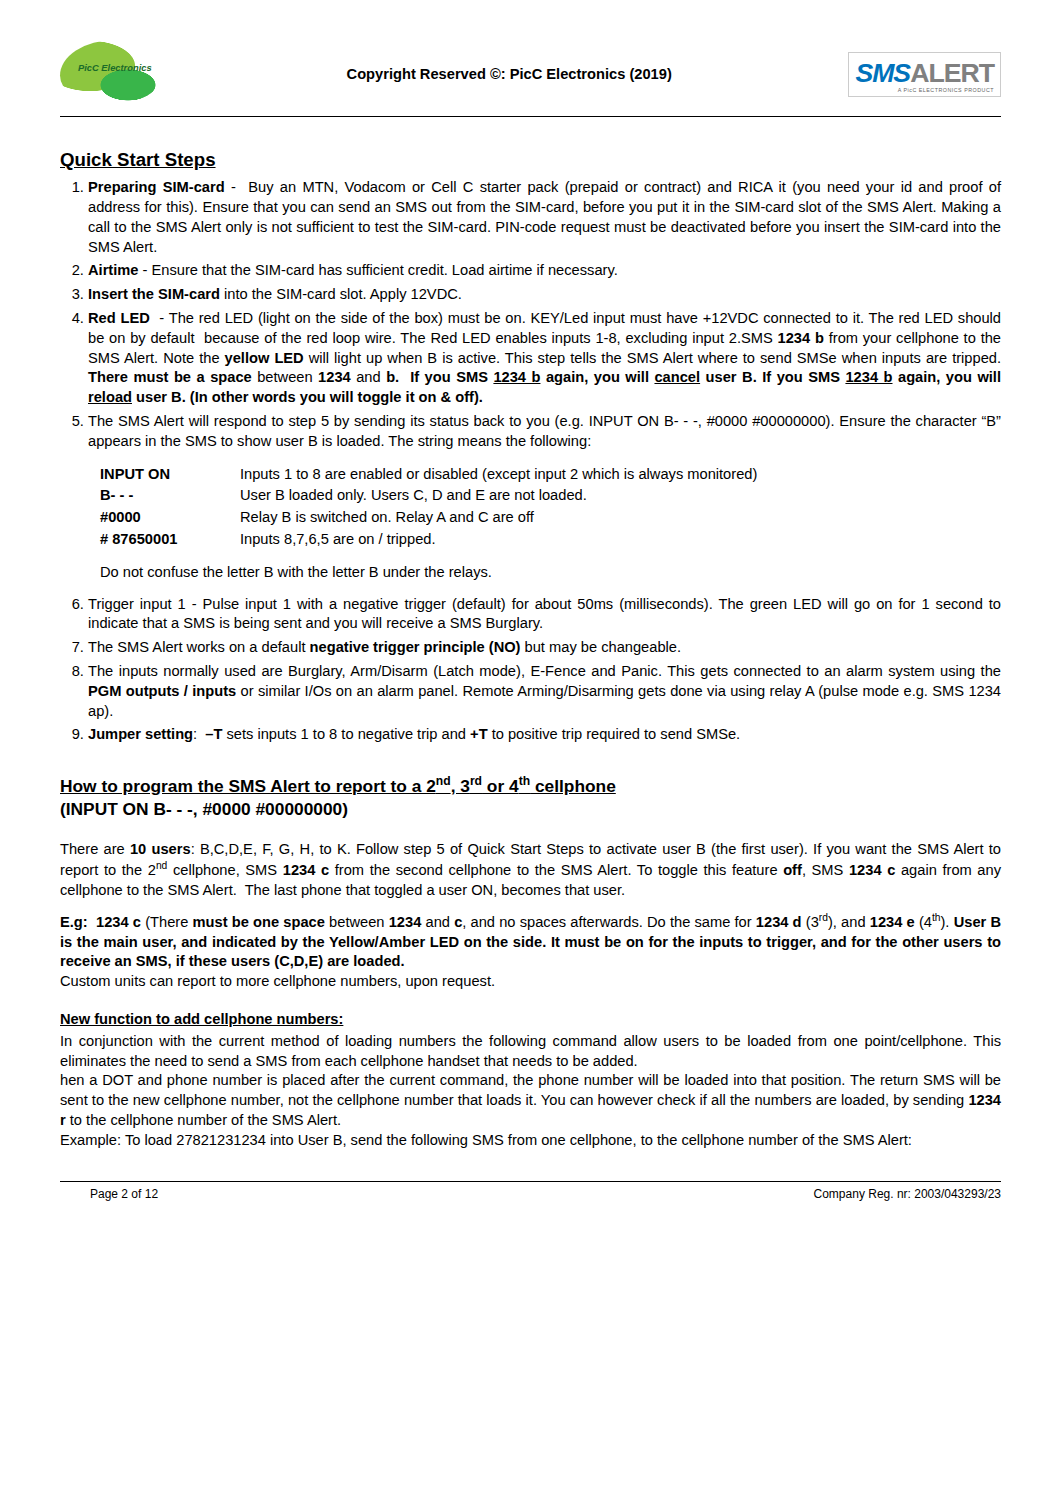PicC Electronics
Copyright Reserved ©: PicC Electronics (2019)
SMS ALERT A PicC ELECTRONICS PRODUCT
Quick Start Steps
Preparing SIM-card - Buy an MTN, Vodacom or Cell C starter pack (prepaid or contract) and RICA it (you need your id and proof of address for this). Ensure that you can send an SMS out from the SIM-card, before you put it in the SIM-card slot of the SMS Alert. Making a call to the SMS Alert only is not sufficient to test the SIM-card. PIN-code request must be deactivated before you insert the SIM-card into the SMS Alert.
Airtime - Ensure that the SIM-card has sufficient credit. Load airtime if necessary.
Insert the SIM-card into the SIM-card slot. Apply 12VDC.
Red LED - The red LED (light on the side of the box) must be on. KEY/Led input must have +12VDC connected to it. The red LED should be on by default because of the red loop wire. The Red LED enables inputs 1-8, excluding input 2.SMS 1234 b from your cellphone to the SMS Alert. Note the yellow LED will light up when B is active. This step tells the SMS Alert where to send SMSe when inputs are tripped. There must be a space between 1234 and b. If you SMS 1234 b again, you will cancel user B. If you SMS 1234 b again, you will reload user B. (In other words you will toggle it on & off).
The SMS Alert will respond to step 5 by sending its status back to you (e.g. INPUT ON B- - -, #0000 #00000000). Ensure the character “B” appears in the SMS to show user B is loaded. The string means the following:
| INPUT ON | Inputs 1 to 8 are enabled or disabled (except input 2 which is always monitored) |
| B- - - | User B loaded only. Users C, D and E are not loaded. |
| #0000 | Relay B is switched on. Relay A and C are off |
| # 87650001 | Inputs 8,7,6,5 are on / tripped. |
Do not confuse the letter B with the letter B under the relays.
Trigger input 1 - Pulse input 1 with a negative trigger (default) for about 50ms (milliseconds). The green LED will go on for 1 second to indicate that a SMS is being sent and you will receive a SMS Burglary.
The SMS Alert works on a default negative trigger principle (NO) but may be changeable.
The inputs normally used are Burglary, Arm/Disarm (Latch mode), E-Fence and Panic. This gets connected to an alarm system using the PGM outputs / inputs or similar I/Os on an alarm panel. Remote Arming/Disarming gets done via using relay A (pulse mode e.g. SMS 1234 ap).
Jumper setting: –T sets inputs 1 to 8 to negative trip and +T to positive trip required to send SMSe.
How to program the SMS Alert to report to a 2nd, 3rd or 4th cellphone
(INPUT ON B- - -, #0000 #00000000)
There are 10 users: B,C,D,E, F, G, H, to K. Follow step 5 of Quick Start Steps to activate user B (the first user). If you want the SMS Alert to report to the 2nd cellphone, SMS 1234 c from the second cellphone to the SMS Alert. To toggle this feature off, SMS 1234 c again from any cellphone to the SMS Alert. The last phone that toggled a user ON, becomes that user.
E.g: 1234 c (There must be one space between 1234 and c, and no spaces afterwards. Do the same for 1234 d (3rd), and 1234 e (4th). User B is the main user, and indicated by the Yellow/Amber LED on the side. It must be on for the inputs to trigger, and for the other users to receive an SMS, if these users (C,D,E) are loaded.
Custom units can report to more cellphone numbers, upon request.
New function to add cellphone numbers:
In conjunction with the current method of loading numbers the following command allow users to be loaded from one point/cellphone. This eliminates the need to send a SMS from each cellphone handset that needs to be added.
hen a DOT and phone number is placed after the current command, the phone number will be loaded into that position. The return SMS will be sent to the new cellphone number, not the cellphone number that loads it. You can however check if all the numbers are loaded, by sending 1234 r to the cellphone number of the SMS Alert.
Example: To load 27821231234 into User B, send the following SMS from one cellphone, to the cellphone number of the SMS Alert:
Page 2 of 12
Company Reg. nr: 2003/043293/23